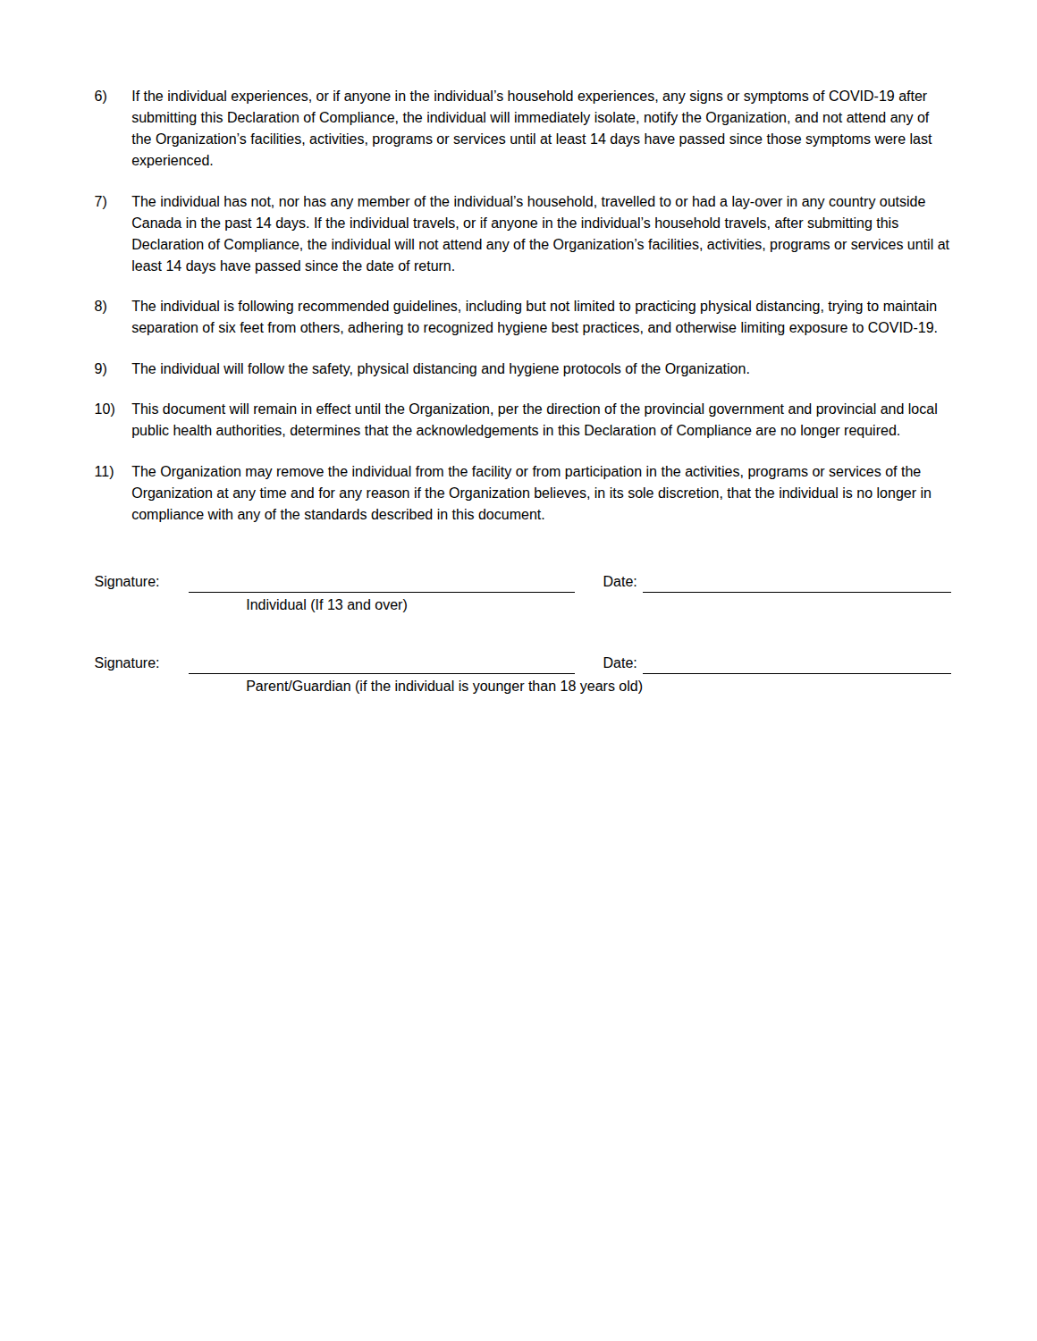6) If the individual experiences, or if anyone in the individual’s household experiences, any signs or symptoms of COVID-19 after submitting this Declaration of Compliance, the individual will immediately isolate, notify the Organization, and not attend any of the Organization’s facilities, activities, programs or services until at least 14 days have passed since those symptoms were last experienced.
7) The individual has not, nor has any member of the individual’s household, travelled to or had a lay-over in any country outside Canada in the past 14 days. If the individual travels, or if anyone in the individual’s household travels, after submitting this Declaration of Compliance, the individual will not attend any of the Organization’s facilities, activities, programs or services until at least 14 days have passed since the date of return.
8) The individual is following recommended guidelines, including but not limited to practicing physical distancing, trying to maintain separation of six feet from others, adhering to recognized hygiene best practices, and otherwise limiting exposure to COVID-19.
9) The individual will follow the safety, physical distancing and hygiene protocols of the Organization.
10) This document will remain in effect until the Organization, per the direction of the provincial government and provincial and local public health authorities, determines that the acknowledgements in this Declaration of Compliance are no longer required.
11) The Organization may remove the individual from the facility or from participation in the activities, programs or services of the Organization at any time and for any reason if the Organization believes, in its sole discretion, that the individual is no longer in compliance with any of the standards described in this document.
Signature: Date:
Individual (If 13 and over)
Signature: Date:
Parent/Guardian (if the individual is younger than 18 years old)